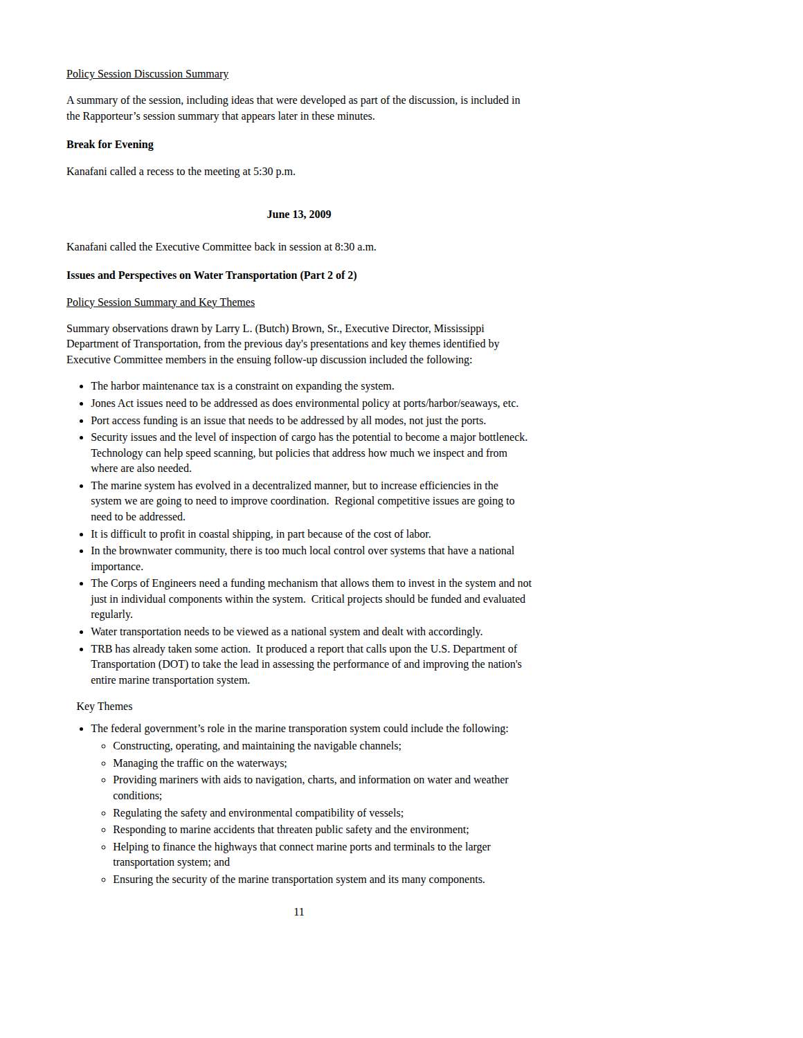Policy Session Discussion Summary
A summary of the session, including ideas that were developed as part of the discussion, is included in the Rapporteur’s session summary that appears later in these minutes.
Break for Evening
Kanafani called a recess to the meeting at 5:30 p.m.
June 13, 2009
Kanafani called the Executive Committee back in session at 8:30 a.m.
Issues and Perspectives on Water Transportation (Part 2 of 2)
Policy Session Summary and Key Themes
Summary observations drawn by Larry L. (Butch) Brown, Sr., Executive Director, Mississippi Department of Transportation, from the previous day's presentations and key themes identified by Executive Committee members in the ensuing follow-up discussion included the following:
The harbor maintenance tax is a constraint on expanding the system.
Jones Act issues need to be addressed as does environmental policy at ports/harbor/seaways, etc.
Port access funding is an issue that needs to be addressed by all modes, not just the ports.
Security issues and the level of inspection of cargo has the potential to become a major bottleneck. Technology can help speed scanning, but policies that address how much we inspect and from where are also needed.
The marine system has evolved in a decentralized manner, but to increase efficiencies in the system we are going to need to improve coordination. Regional competitive issues are going to need to be addressed.
It is difficult to profit in coastal shipping, in part because of the cost of labor.
In the brownwater community, there is too much local control over systems that have a national importance.
The Corps of Engineers need a funding mechanism that allows them to invest in the system and not just in individual components within the system. Critical projects should be funded and evaluated regularly.
Water transportation needs to be viewed as a national system and dealt with accordingly.
TRB has already taken some action. It produced a report that calls upon the U.S. Department of Transportation (DOT) to take the lead in assessing the performance of and improving the nation's entire marine transportation system.
Key Themes
The federal government’s role in the marine transporation system could include the following:
Constructing, operating, and maintaining the navigable channels;
Managing the traffic on the waterways;
Providing mariners with aids to navigation, charts, and information on water and weather conditions;
Regulating the safety and environmental compatibility of vessels;
Responding to marine accidents that threaten public safety and the environment;
Helping to finance the highways that connect marine ports and terminals to the larger transportation system; and
Ensuring the security of the marine transportation system and its many components.
11